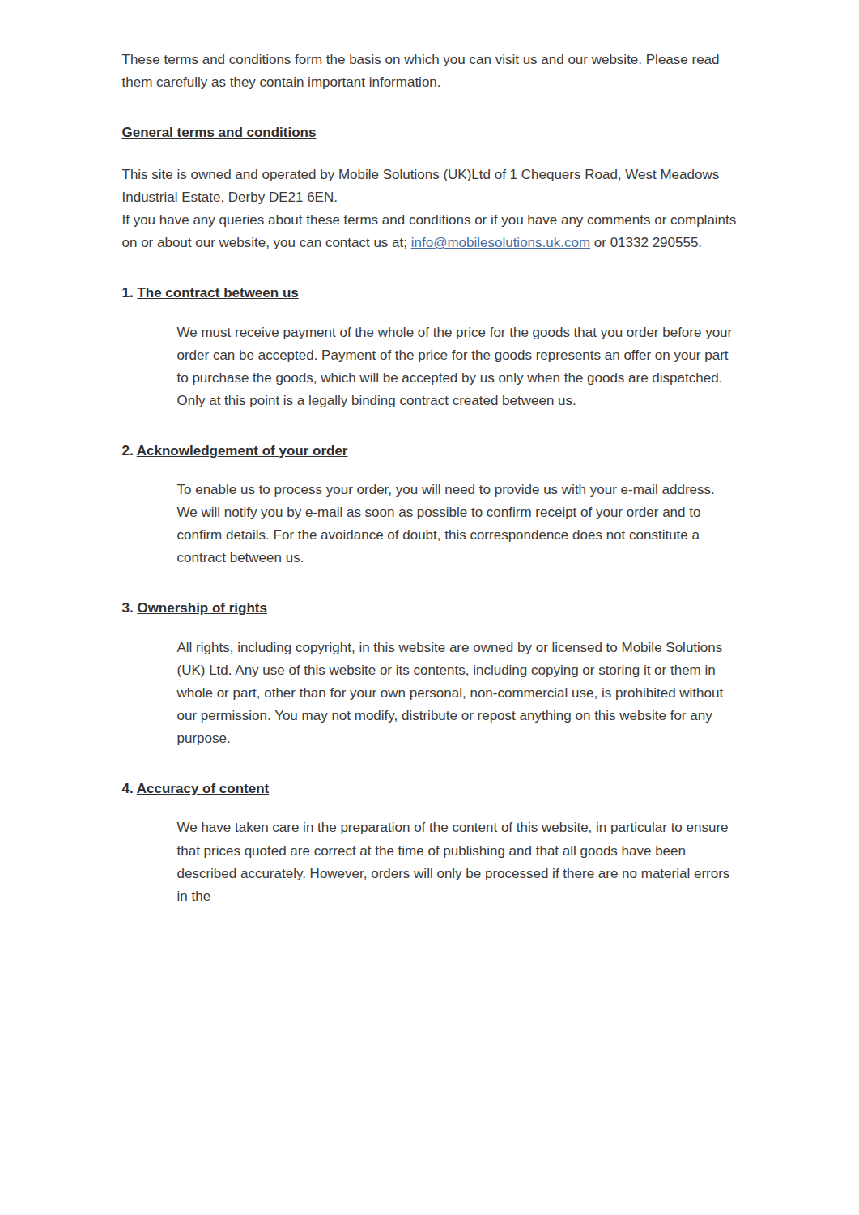These terms and conditions form the basis on which you can visit us and our website. Please read them carefully as they contain important information.
General terms and conditions
This site is owned and operated by Mobile Solutions (UK)Ltd of 1 Chequers Road, West Meadows Industrial Estate, Derby DE21 6EN.
If you have any queries about these terms and conditions or if you have any comments or complaints on or about our website, you can contact us at; info@mobilesolutions.uk.com or 01332 290555.
1. The contract between us
We must receive payment of the whole of the price for the goods that you order before your order can be accepted. Payment of the price for the goods represents an offer on your part to purchase the goods, which will be accepted by us only when the goods are dispatched. Only at this point is a legally binding contract created between us.
2. Acknowledgement of your order
To enable us to process your order, you will need to provide us with your e-mail address. We will notify you by e-mail as soon as possible to confirm receipt of your order and to confirm details. For the avoidance of doubt, this correspondence does not constitute a contract between us.
3. Ownership of rights
All rights, including copyright, in this website are owned by or licensed to Mobile Solutions (UK) Ltd. Any use of this website or its contents, including copying or storing it or them in whole or part, other than for your own personal, non-commercial use, is prohibited without our permission. You may not modify, distribute or repost anything on this website for any purpose.
4. Accuracy of content
We have taken care in the preparation of the content of this website, in particular to ensure that prices quoted are correct at the time of publishing and that all goods have been described accurately. However, orders will only be processed if there are no material errors in the